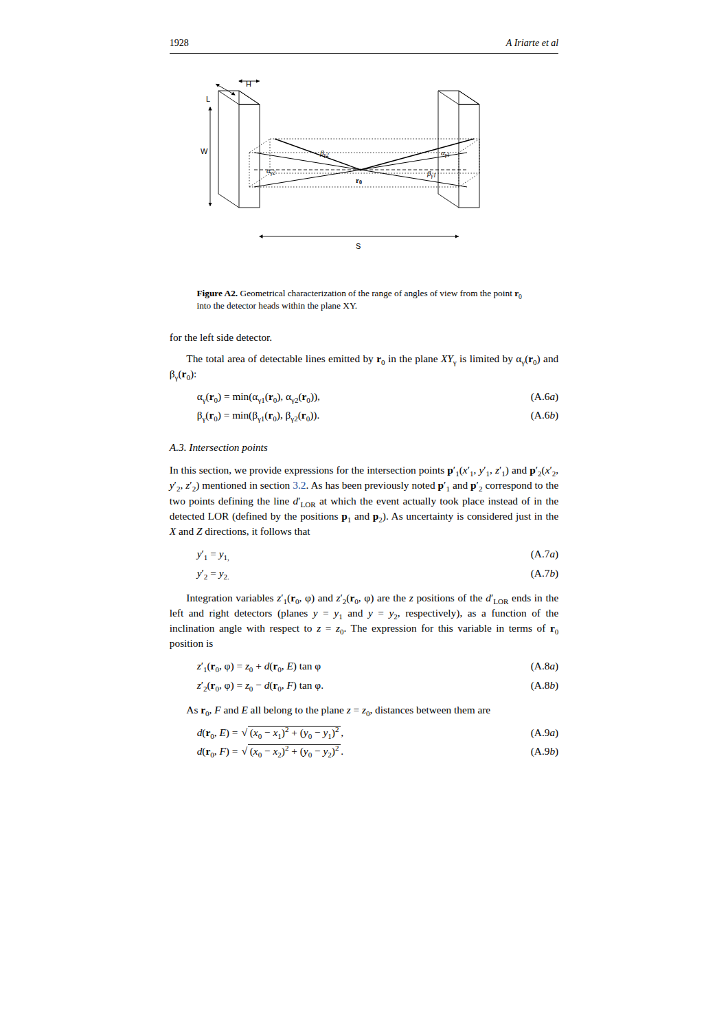1928
A Iriarte et al
H L W S βγ2 αγ2 αγ1 βγ1 r0
Figure A2. Geometrical characterization of the range of angles of view from the point r0 into the detector heads within the plane XY.
for the left side detector.
The total area of detectable lines emitted by r0 in the plane XYγ is limited by αγ(r0) and βγ(r0):
αγ(r0) = min(αγ1(r0), αγ2(r0)),
(A.6a)
βγ(r0) = min(βγ1(r0), βγ2(r0)).
(A.6b)
A.3. Intersection points
In this section, we provide expressions for the intersection points p′1(x′1, y′1, z′1) and p′2(x′2, y′2, z′2) mentioned in section 3.2. As has been previously noted p′1 and p′2 correspond to the two points defining the line d′LOR at which the event actually took place instead of in the detected LOR (defined by the positions p1 and p2). As uncertainty is considered just in the X and Z directions, it follows that
y′1 = y1,
(A.7a)
y′2 = y2.
(A.7b)
Integration variables z′1(r0, φ) and z′2(r0, φ) are the z positions of the d′LOR ends in the left and right detectors (planes y = y1 and y = y2, respectively), as a function of the inclination angle with respect to z = z0. The expression for this variable in terms of r0 position is
z′1(r0, φ) = z0 + d(r0, E) tan φ
(A.8a)
z′2(r0, φ) = z0 − d(r0, F) tan φ.
(A.8b)
As r0, F and E all belong to the plane z = z0, distances between them are
d(r0, E) = √(x0 − x1)2 + (y0 − y1)2,
(A.9a)
d(r0, F) = √(x0 − x2)2 + (y0 − y2)2.
(A.9b)